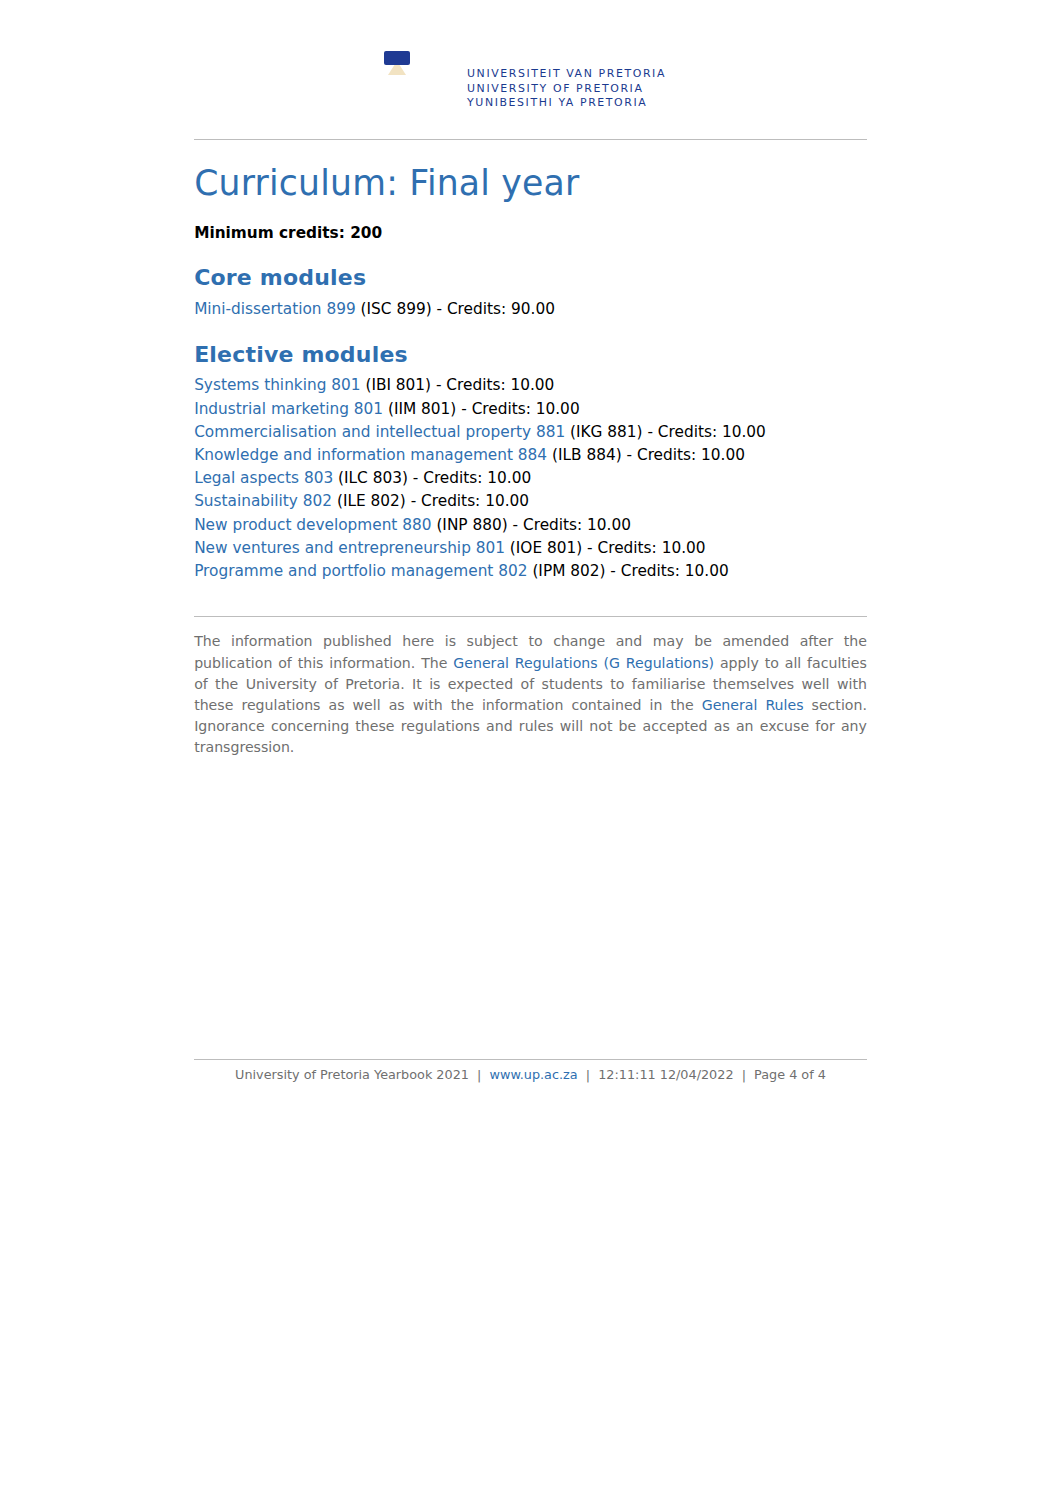Universiteit van Pretoria
University of Pretoria
Yunibesithi ya Pretoria
Curriculum: Final year
Minimum credits: 200
Core modules
Mini-dissertation 899 (ISC 899) - Credits: 90.00
Elective modules
Systems thinking 801 (IBI 801) - Credits: 10.00
Industrial marketing 801 (IIM 801) - Credits: 10.00
Commercialisation and intellectual property 881 (IKG 881) - Credits: 10.00
Knowledge and information management 884 (ILB 884) - Credits: 10.00
Legal aspects 803 (ILC 803) - Credits: 10.00
Sustainability 802 (ILE 802) - Credits: 10.00
New product development 880 (INP 880) - Credits: 10.00
New ventures and entrepreneurship 801 (IOE 801) - Credits: 10.00
Programme and portfolio management 802 (IPM 802) - Credits: 10.00
The information published here is subject to change and may be amended after the publication of this information. The General Regulations (G Regulations) apply to all faculties of the University of Pretoria. It is expected of students to familiarise themselves well with these regulations as well as with the information contained in the General Rules section. Ignorance concerning these regulations and rules will not be accepted as an excuse for any transgression.
University of Pretoria Yearbook 2021 | www.up.ac.za | 12:11:11 12/04/2022 | Page 4 of 4